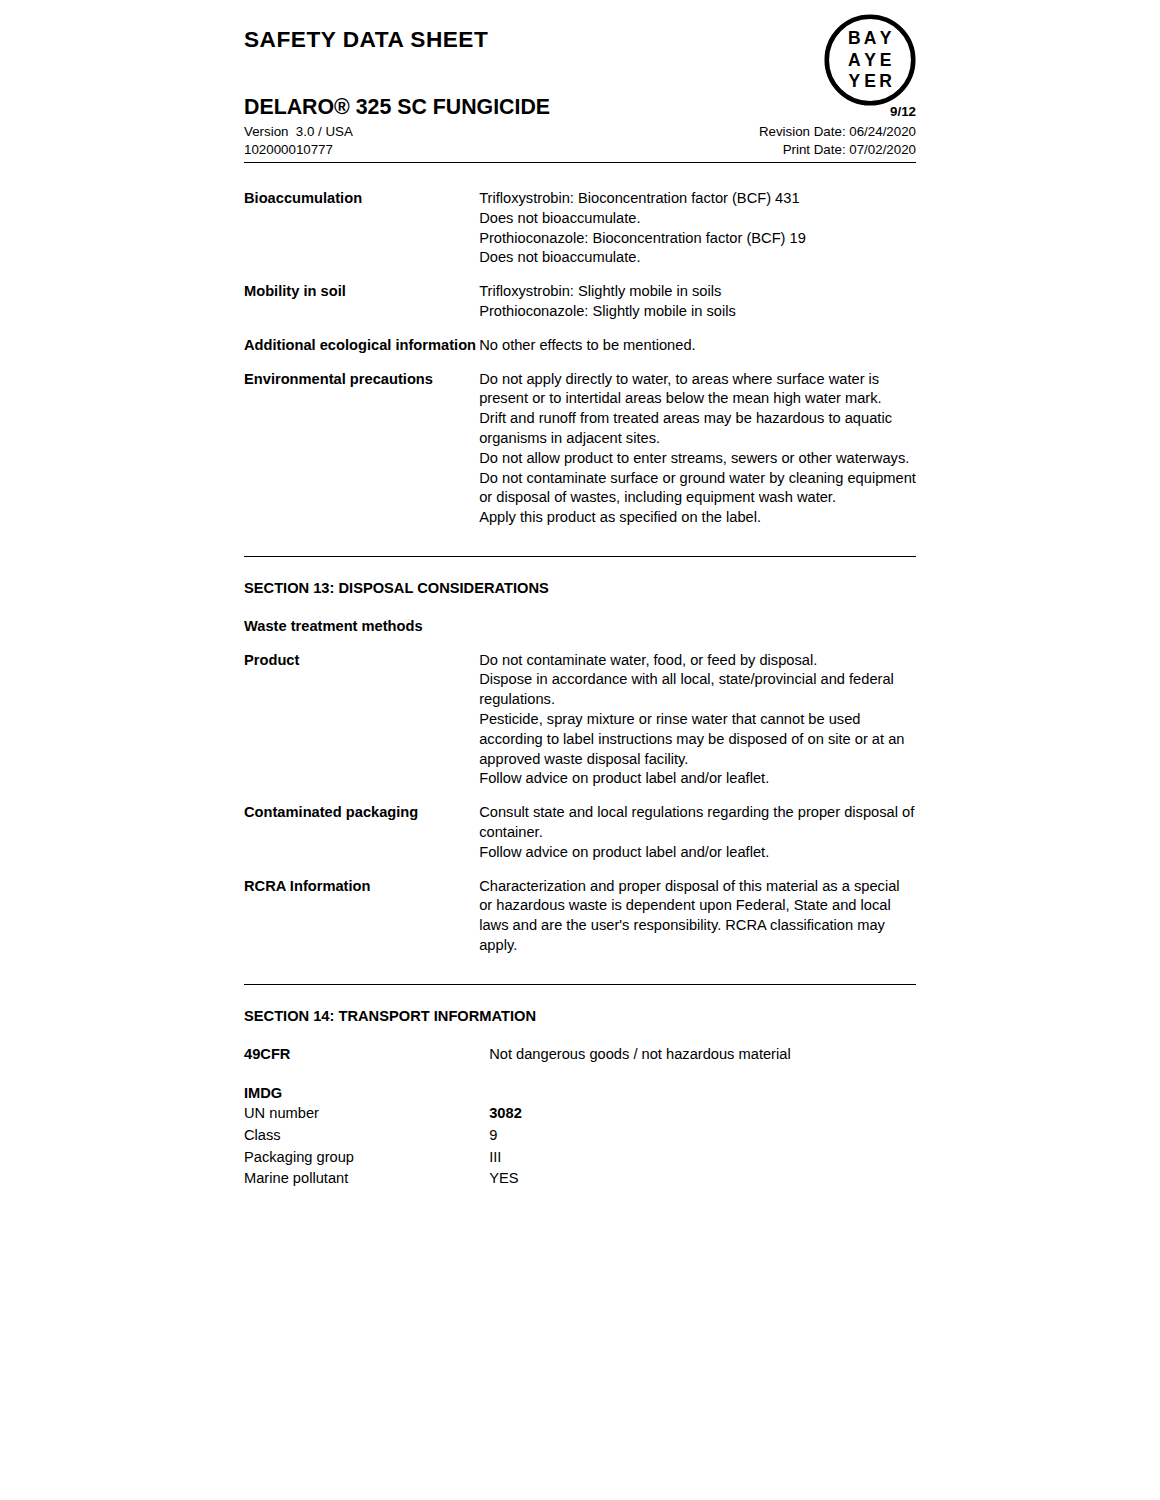B A Y A Y E Y E R
SAFETY DATA SHEET
DELARO® 325 SC FUNGICIDE
9/12
Version 3.0 / USA
102000010777
Revision Date: 06/24/2020
Print Date: 07/02/2020
| Bioaccumulation | Trifloxystrobin: Bioconcentration factor (BCF) 431 Does not bioaccumulate. Prothioconazole: Bioconcentration factor (BCF) 19 Does not bioaccumulate. |
| Mobility in soil | Trifloxystrobin: Slightly mobile in soils Prothioconazole: Slightly mobile in soils |
| Additional ecological information | No other effects to be mentioned. |
| Environmental precautions | Do not apply directly to water, to areas where surface water is present or to intertidal areas below the mean high water mark. Drift and runoff from treated areas may be hazardous to aquatic organisms in adjacent sites. Do not allow product to enter streams, sewers or other waterways. Do not contaminate surface or ground water by cleaning equipment or disposal of wastes, including equipment wash water. Apply this product as specified on the label. |
SECTION 13: DISPOSAL CONSIDERATIONS
Waste treatment methods
| Product | Do not contaminate water, food, or feed by disposal. Dispose in accordance with all local, state/provincial and federal regulations. Pesticide, spray mixture or rinse water that cannot be used according to label instructions may be disposed of on site or at an approved waste disposal facility. Follow advice on product label and/or leaflet. |
| Contaminated packaging | Consult state and local regulations regarding the proper disposal of container. Follow advice on product label and/or leaflet. |
| RCRA Information | Characterization and proper disposal of this material as a special or hazardous waste is dependent upon Federal, State and local laws and are the user's responsibility. RCRA classification may apply. |
SECTION 14: TRANSPORT INFORMATION
| 49CFR | Not dangerous goods / not hazardous material |
IMDG
| UN number | 3082 |
| Class | 9 |
| Packaging group | III |
| Marine pollutant | YES |